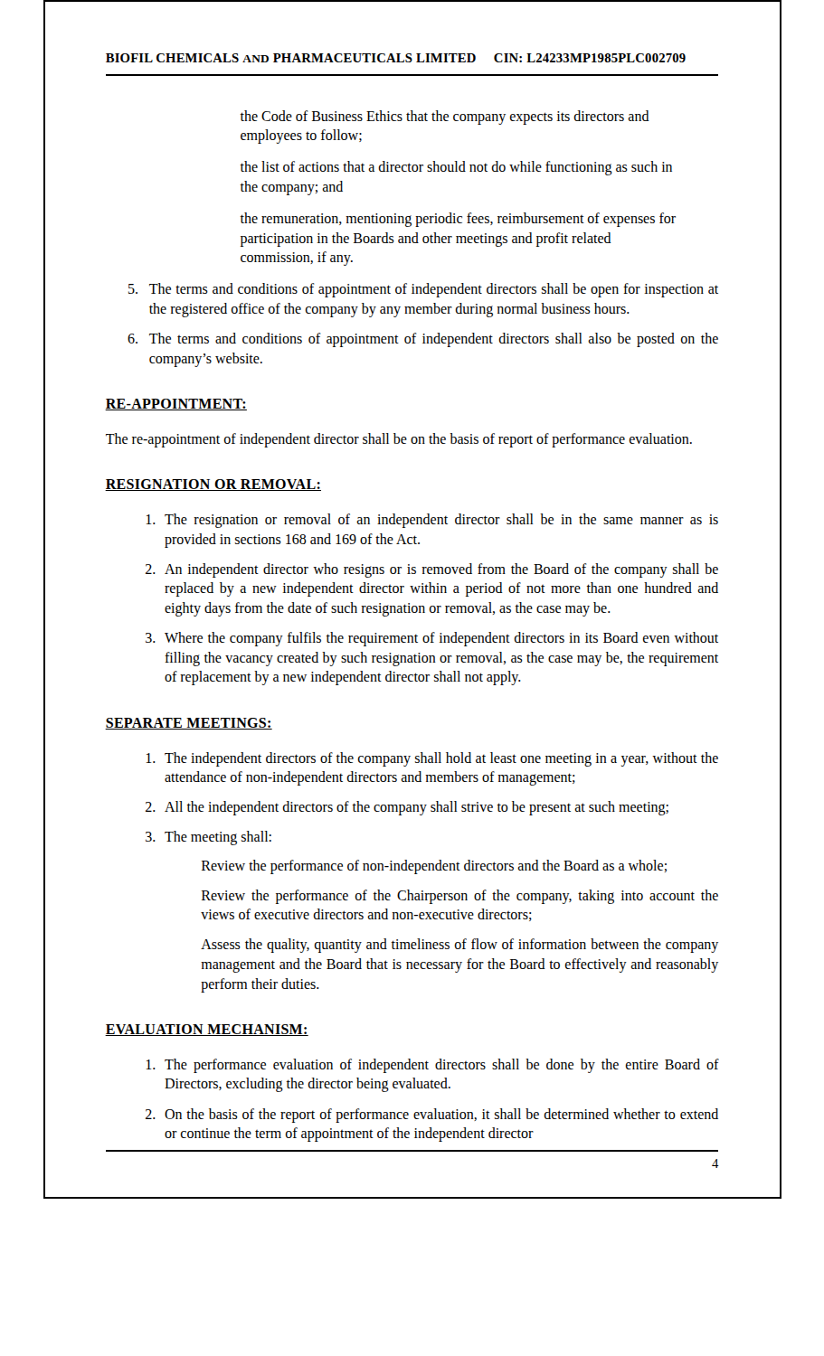BIOFIL CHEMICALS AND PHARMACEUTICALS LIMITED CIN: L24233MP1985PLC002709
the Code of Business Ethics that the company expects its directors and employees to follow;
the list of actions that a director should not do while functioning as such in the company; and
the remuneration, mentioning periodic fees, reimbursement of expenses for participation in the Boards and other meetings and profit related commission, if any.
The terms and conditions of appointment of independent directors shall be open for inspection at the registered office of the company by any member during normal business hours.
The terms and conditions of appointment of independent directors shall also be posted on the company’s website.
RE-APPOINTMENT:
The re-appointment of independent director shall be on the basis of report of performance evaluation.
RESIGNATION OR REMOVAL:
The resignation or removal of an independent director shall be in the same manner as is provided in sections 168 and 169 of the Act.
An independent director who resigns or is removed from the Board of the company shall be replaced by a new independent director within a period of not more than one hundred and eighty days from the date of such resignation or removal, as the case may be.
Where the company fulfils the requirement of independent directors in its Board even without filling the vacancy created by such resignation or removal, as the case may be, the requirement of replacement by a new independent director shall not apply.
SEPARATE MEETINGS:
The independent directors of the company shall hold at least one meeting in a year, without the attendance of non-independent directors and members of management;
All the independent directors of the company shall strive to be present at such meeting;
The meeting shall:
Review the performance of non-independent directors and the Board as a whole;
Review the performance of the Chairperson of the company, taking into account the views of executive directors and non-executive directors;
Assess the quality, quantity and timeliness of flow of information between the company management and the Board that is necessary for the Board to effectively and reasonably perform their duties.
EVALUATION MECHANISM:
The performance evaluation of independent directors shall be done by the entire Board of Directors, excluding the director being evaluated.
On the basis of the report of performance evaluation, it shall be determined whether to extend or continue the term of appointment of the independent director
4